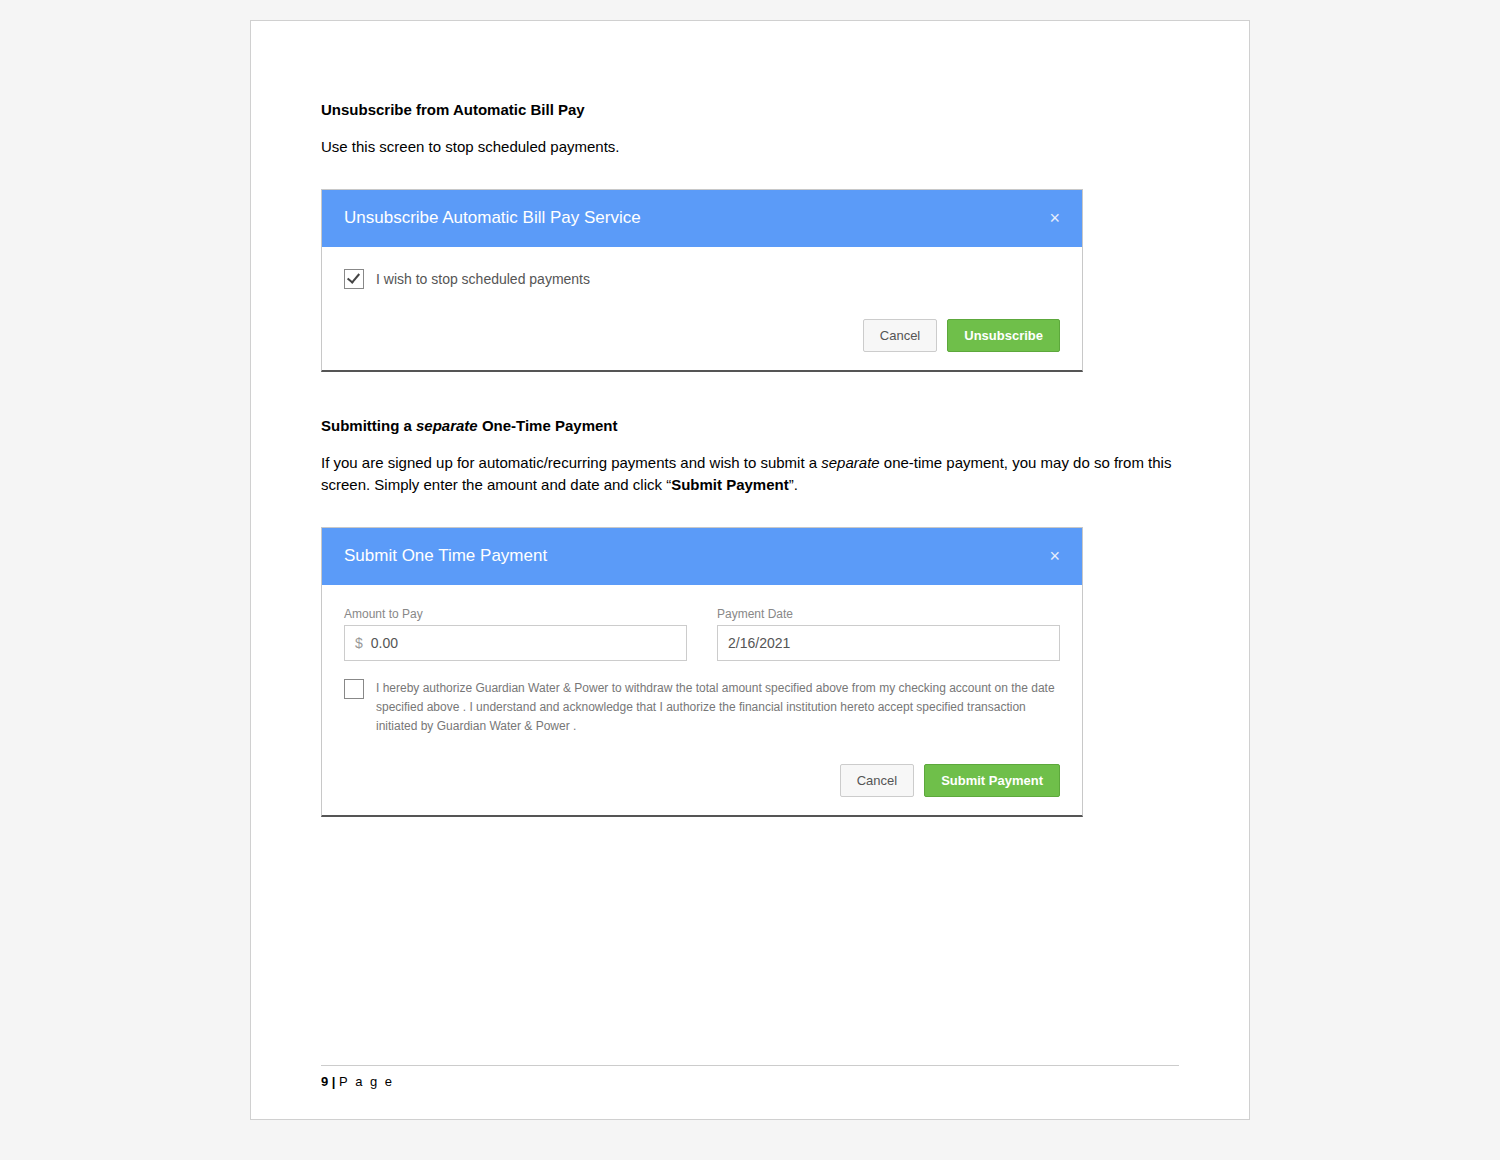Unsubscribe from Automatic Bill Pay
Use this screen to stop scheduled payments.
Unsubscribe Automatic Bill Pay Service ×
I wish to stop scheduled payments
Cancel Unsubscribe
Submitting a separate One-Time Payment
If you are signed up for automatic/recurring payments and wish to submit a separate one-time payment, you may do so from this screen. Simply enter the amount and date and click “Submit Payment”.
Submit One Time Payment ×
Amount to Pay
$0.00
Payment Date
2/16/2021
I hereby authorize Guardian Water & Power to withdraw the total amount specified above from my checking account on the date specified above . I understand and acknowledge that I authorize the financial institution hereto accept specified transaction initiated by Guardian Water & Power .
Cancel Submit Payment
9 | P a g e